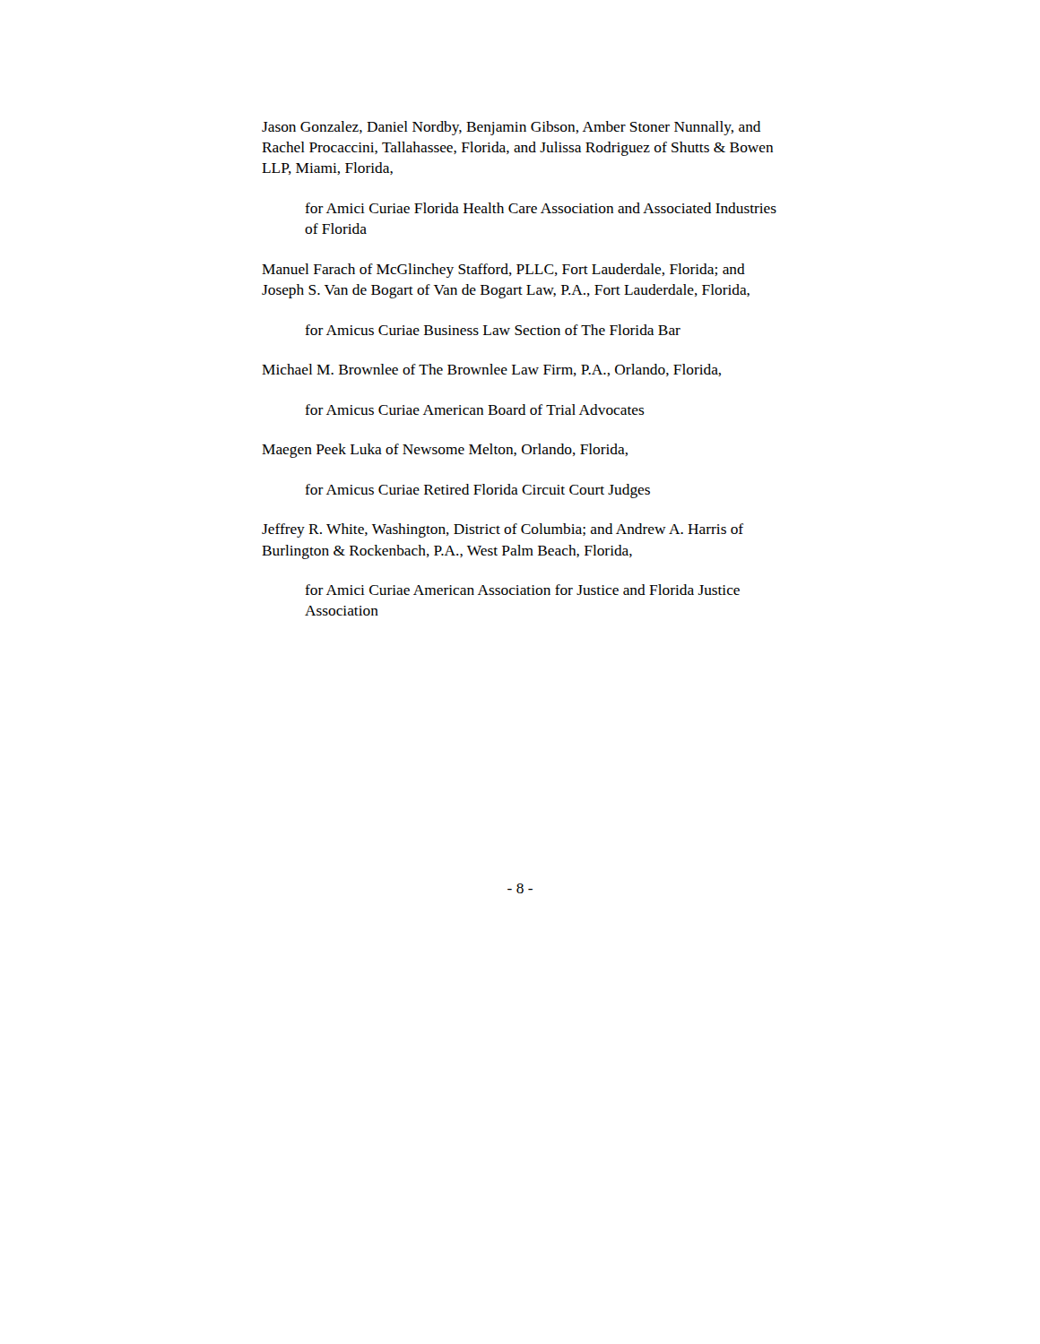Jason Gonzalez, Daniel Nordby, Benjamin Gibson, Amber Stoner Nunnally, and Rachel Procaccini, Tallahassee, Florida, and Julissa Rodriguez of Shutts & Bowen LLP, Miami, Florida,
for Amici Curiae Florida Health Care Association and Associated Industries of Florida
Manuel Farach of McGlinchey Stafford, PLLC, Fort Lauderdale, Florida; and Joseph S. Van de Bogart of Van de Bogart Law, P.A., Fort Lauderdale, Florida,
for Amicus Curiae Business Law Section of The Florida Bar
Michael M. Brownlee of The Brownlee Law Firm, P.A., Orlando, Florida,
for Amicus Curiae American Board of Trial Advocates
Maegen Peek Luka of Newsome Melton, Orlando, Florida,
for Amicus Curiae Retired Florida Circuit Court Judges
Jeffrey R. White, Washington, District of Columbia; and Andrew A. Harris of Burlington & Rockenbach, P.A., West Palm Beach, Florida,
for Amici Curiae American Association for Justice and Florida Justice Association
- 8 -